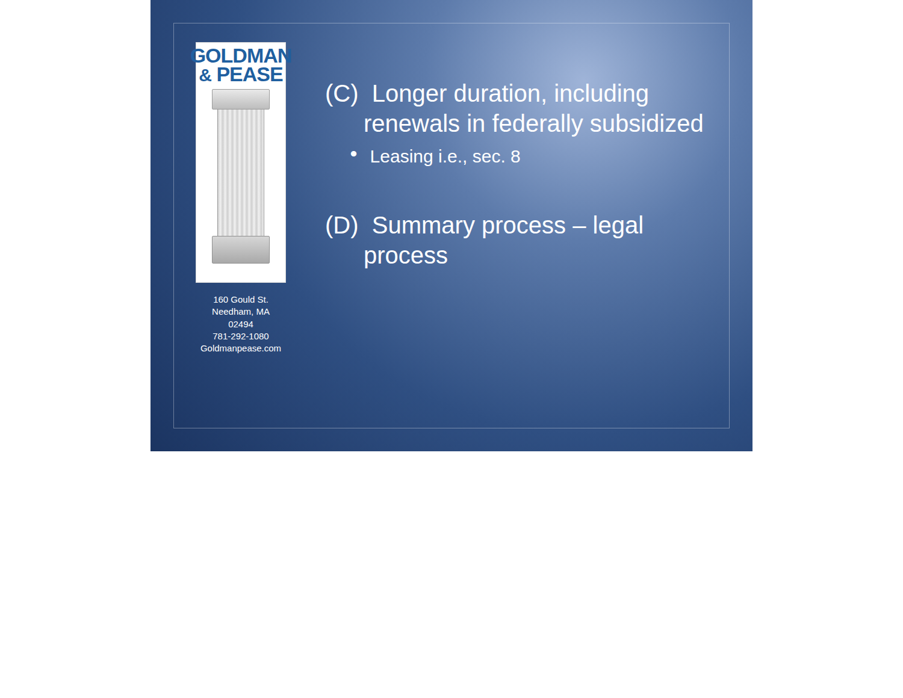GOLDMAN
& PEASE
160 Gould St.
Needham, MA
02494
781-292-1080
Goldmanpease.com
(C) Longer duration, including renewals in federally subsidized
Leasing i.e., sec. 8
(D) Summary process – legal process